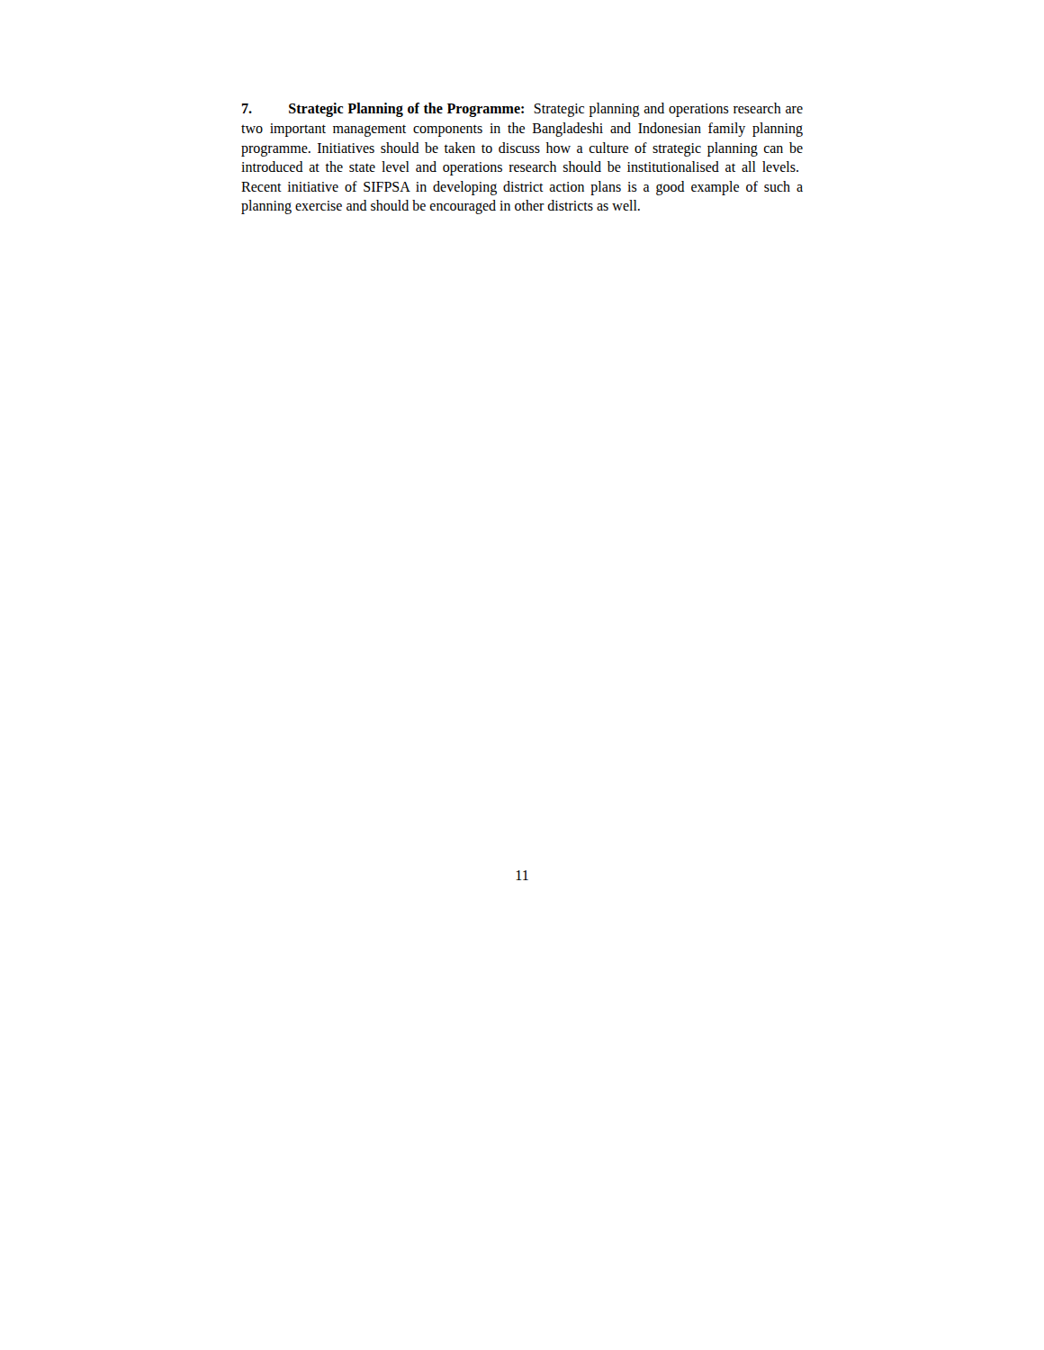7. Strategic Planning of the Programme: Strategic planning and operations research are two important management components in the Bangladeshi and Indonesian family planning programme. Initiatives should be taken to discuss how a culture of strategic planning can be introduced at the state level and operations research should be institutionalised at all levels. Recent initiative of SIFPSA in developing district action plans is a good example of such a planning exercise and should be encouraged in other districts as well.
11